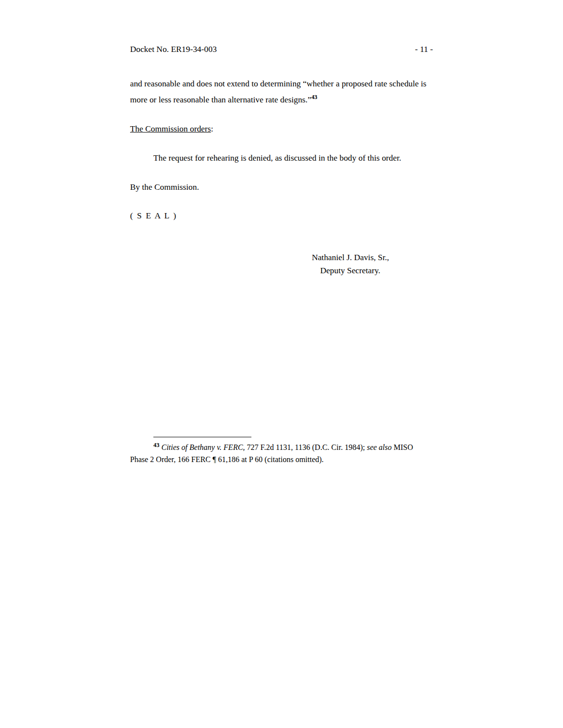Docket No. ER19-34-003 - 11 -
and reasonable and does not extend to determining “whether a proposed rate schedule is more or less reasonable than alternative rate designs.”43
The Commission orders:
The request for rehearing is denied, as discussed in the body of this order.
By the Commission.
( S E A L )
Nathaniel J. Davis, Sr.,
Deputy Secretary.
43 Cities of Bethany v. FERC, 727 F.2d 1131, 1136 (D.C. Cir. 1984); see also MISO Phase 2 Order, 166 FERC ¶ 61,186 at P 60 (citations omitted).